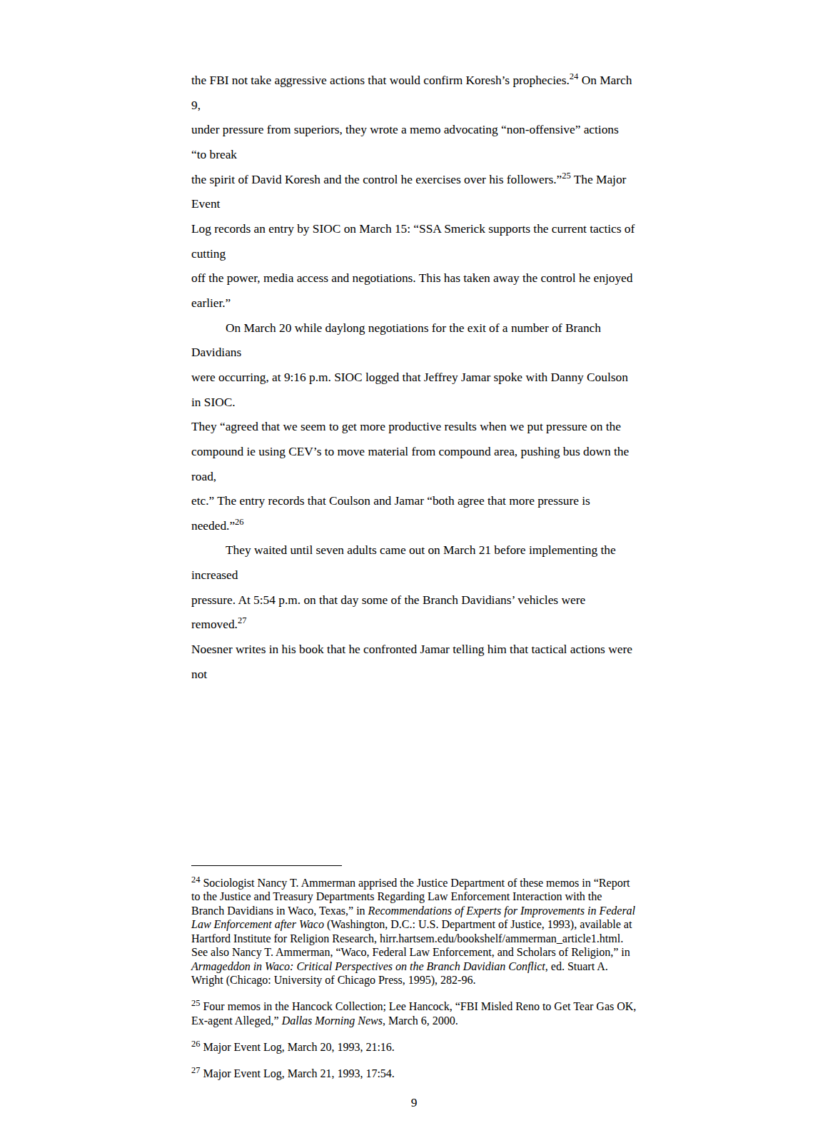the FBI not take aggressive actions that would confirm Koresh’s prophecies.24 On March 9,
under pressure from superiors, they wrote a memo advocating “non-offensive” actions “to break
the spirit of David Koresh and the control he exercises over his followers.”25 The Major Event
Log records an entry by SIOC on March 15: “SSA Smerick supports the current tactics of cutting
off the power, media access and negotiations. This has taken away the control he enjoyed earlier.”
On March 20 while daylong negotiations for the exit of a number of Branch Davidians
were occurring, at 9:16 p.m. SIOC logged that Jeffrey Jamar spoke with Danny Coulson in SIOC.
They “agreed that we seem to get more productive results when we put pressure on the
compound ie using CEV’s to move material from compound area, pushing bus down the road,
etc.” The entry records that Coulson and Jamar “both agree that more pressure is needed.”26
They waited until seven adults came out on March 21 before implementing the increased
pressure. At 5:54 p.m. on that day some of the Branch Davidians’ vehicles were removed.27
Noesner writes in his book that he confronted Jamar telling him that tactical actions were not
24 Sociologist Nancy T. Ammerman apprised the Justice Department of these memos in “Report to the Justice and Treasury Departments Regarding Law Enforcement Interaction with the Branch Davidians in Waco, Texas,” in Recommendations of Experts for Improvements in Federal Law Enforcement after Waco (Washington, D.C.: U.S. Department of Justice, 1993), available at Hartford Institute for Religion Research, hirr.hartsem.edu/bookshelf/ammerman_article1.html. See also Nancy T. Ammerman, “Waco, Federal Law Enforcement, and Scholars of Religion,” in Armageddon in Waco: Critical Perspectives on the Branch Davidian Conflict, ed. Stuart A. Wright (Chicago: University of Chicago Press, 1995), 282-96.
25 Four memos in the Hancock Collection; Lee Hancock, “FBI Misled Reno to Get Tear Gas OK, Ex-agent Alleged,” Dallas Morning News, March 6, 2000.
26 Major Event Log, March 20, 1993, 21:16.
27 Major Event Log, March 21, 1993, 17:54.
9